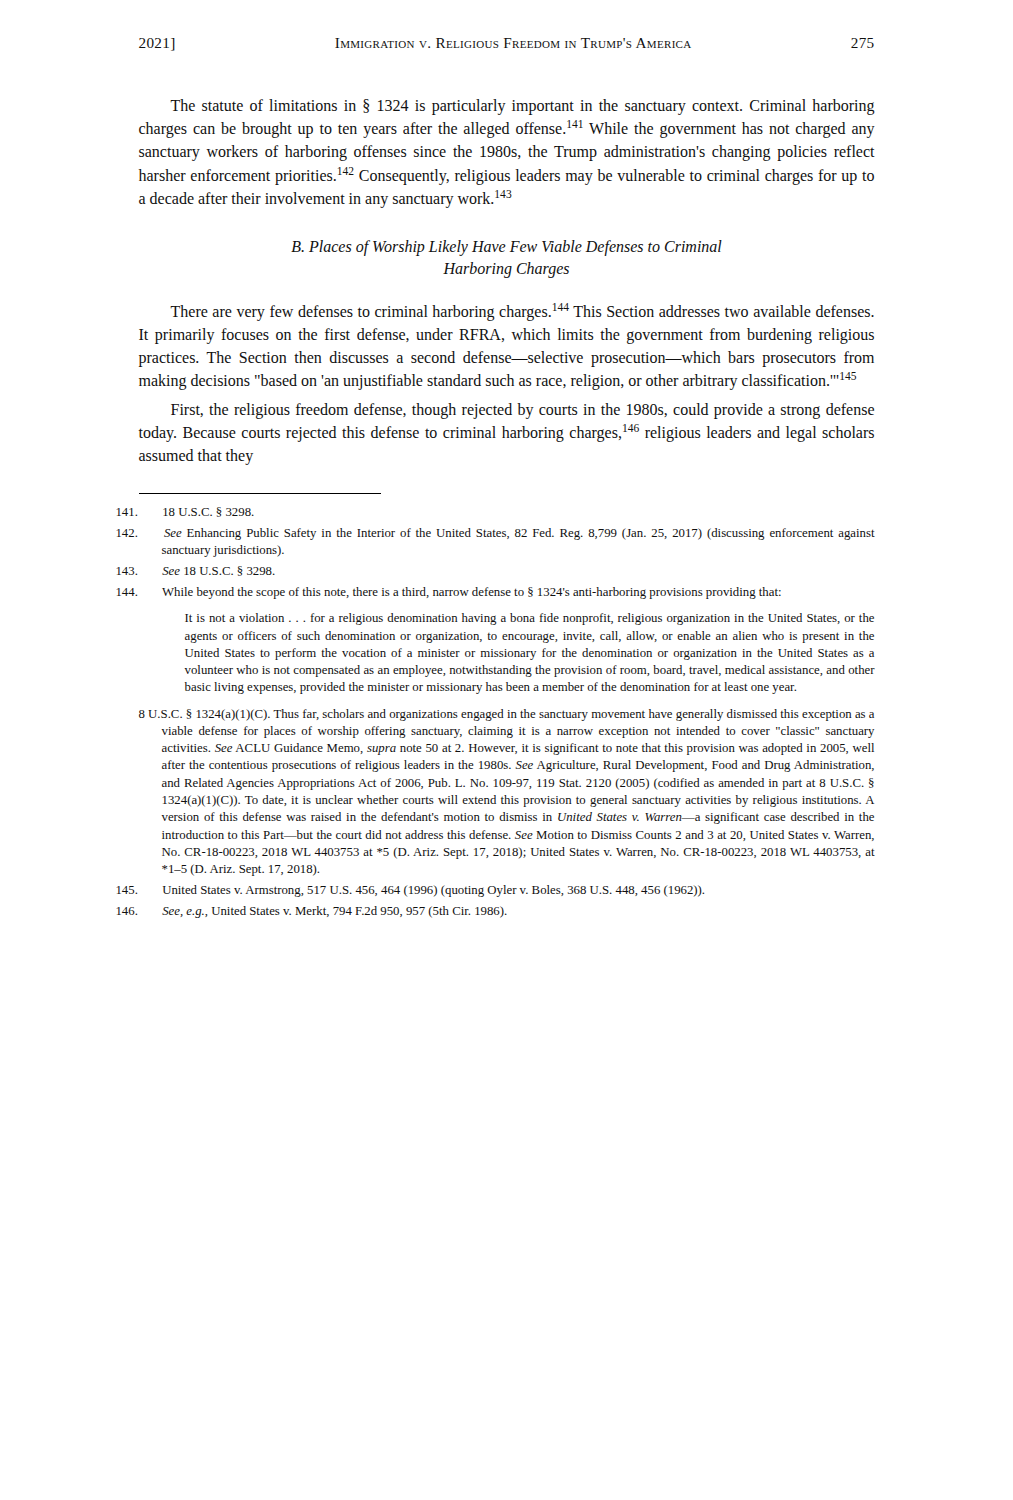2021] Immigration v. Religious Freedom in Trump's America 275
The statute of limitations in § 1324 is particularly important in the sanctuary context. Criminal harboring charges can be brought up to ten years after the alleged offense.141 While the government has not charged any sanctuary workers of harboring offenses since the 1980s, the Trump administration's changing policies reflect harsher enforcement priorities.142 Consequently, religious leaders may be vulnerable to criminal charges for up to a decade after their involvement in any sanctuary work.143
B. Places of Worship Likely Have Few Viable Defenses to Criminal
Harboring Charges
There are very few defenses to criminal harboring charges.144 This Section addresses two available defenses. It primarily focuses on the first defense, under RFRA, which limits the government from burdening religious practices. The Section then discusses a second defense—selective prosecution—which bars prosecutors from making decisions "based on 'an unjustifiable standard such as race, religion, or other arbitrary classification.'"145
First, the religious freedom defense, though rejected by courts in the 1980s, could provide a strong defense today. Because courts rejected this defense to criminal harboring charges,146 religious leaders and legal scholars assumed that they
141. 18 U.S.C. § 3298.
142. See Enhancing Public Safety in the Interior of the United States, 82 Fed. Reg. 8,799 (Jan. 25, 2017) (discussing enforcement against sanctuary jurisdictions).
143. See 18 U.S.C. § 3298.
144. While beyond the scope of this note, there is a third, narrow defense to § 1324's anti-harboring provisions providing that:
It is not a violation . . . for a religious denomination having a bona fide nonprofit, religious organization in the United States, or the agents or officers of such denomination or organization, to encourage, invite, call, allow, or enable an alien who is present in the United States to perform the vocation of a minister or missionary for the denomination or organization in the United States as a volunteer who is not compensated as an employee, notwithstanding the provision of room, board, travel, medical assistance, and other basic living expenses, provided the minister or missionary has been a member of the denomination for at least one year.
8 U.S.C. § 1324(a)(1)(C). Thus far, scholars and organizations engaged in the sanctuary movement have generally dismissed this exception as a viable defense for places of worship offering sanctuary, claiming it is a narrow exception not intended to cover "classic" sanctuary activities. See ACLU Guidance Memo, supra note 50 at 2. However, it is significant to note that this provision was adopted in 2005, well after the contentious prosecutions of religious leaders in the 1980s. See Agriculture, Rural Development, Food and Drug Administration, and Related Agencies Appropriations Act of 2006, Pub. L. No. 109-97, 119 Stat. 2120 (2005) (codified as amended in part at 8 U.S.C. § 1324(a)(1)(C)). To date, it is unclear whether courts will extend this provision to general sanctuary activities by religious institutions. A version of this defense was raised in the defendant's motion to dismiss in United States v. Warren—a significant case described in the introduction to this Part—but the court did not address this defense. See Motion to Dismiss Counts 2 and 3 at 20, United States v. Warren, No. CR-18-00223, 2018 WL 4403753 at *5 (D. Ariz. Sept. 17, 2018); United States v. Warren, No. CR-18-00223, 2018 WL 4403753, at *1–5 (D. Ariz. Sept. 17, 2018).
145. United States v. Armstrong, 517 U.S. 456, 464 (1996) (quoting Oyler v. Boles, 368 U.S. 448, 456 (1962)).
146. See, e.g., United States v. Merkt, 794 F.2d 950, 957 (5th Cir. 1986).